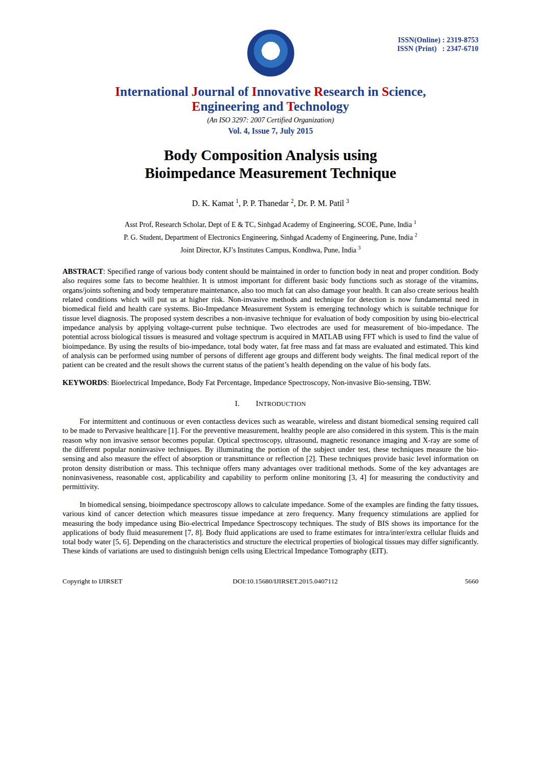⚛
ISSN(Online) : 2319-8753
ISSN (Print) : 2347-6710
International Journal of Innovative Research in Science,
Engineering and Technology
(An ISO 3297: 2007 Certified Organization)
Vol. 4, Issue 7, July 2015
Body Composition Analysis using
Bioimpedance Measurement Technique
D. K. Kamat 1, P. P. Thanedar 2, Dr. P. M. Patil 3
Asst Prof, Research Scholar, Dept of E & TC, Sinhgad Academy of Engineering, SCOE, Pune, India 1
P. G. Student, Department of Electronics Engineering, Sinhgad Academy of Engineering, Pune, India 2
Joint Director, KJ’s Institutes Campus, Kondhwa, Pune, India 3
ABSTRACT: Specified range of various body content should be maintained in order to function body in neat and proper condition. Body also requires some fats to become healthier. It is utmost important for different basic body functions such as storage of the vitamins, organs/joints softening and body temperature maintenance, also too much fat can also damage your health. It can also create serious health related conditions which will put us at higher risk. Non-invasive methods and technique for detection is now fundamental need in biomedical field and health care systems. Bio-Impedance Measurement System is emerging technology which is suitable technique for tissue level diagnosis. The proposed system describes a non-invasive technique for evaluation of body composition by using bio-electrical impedance analysis by applying voltage-current pulse technique. Two electrodes are used for measurement of bio-impedance. The potential across biological tissues is measured and voltage spectrum is acquired in MATLAB using FFT which is used to find the value of bioimpedance. By using the results of bio-impedance, total body water, fat free mass and fat mass are evaluated and estimated. This kind of analysis can be performed using number of persons of different age groups and different body weights. The final medical report of the patient can be created and the result shows the current status of the patient’s health depending on the value of his body fats.
KEYWORDS: Bioelectrical Impedance, Body Fat Percentage, Impedance Spectroscopy, Non-invasive Bio-sensing, TBW.
I. INTRODUCTION
For intermittent and continuous or even contactless devices such as wearable, wireless and distant biomedical sensing required call to be made to Pervasive healthcare [1]. For the preventive measurement, healthy people are also considered in this system. This is the main reason why non invasive sensor becomes popular. Optical spectroscopy, ultrasound, magnetic resonance imaging and X-ray are some of the different popular noninvasive techniques. By illuminating the portion of the subject under test, these techniques measure the bio-sensing and also measure the effect of absorption or transmittance or reflection [2]. These techniques provide basic level information on proton density distribution or mass. This technique offers many advantages over traditional methods. Some of the key advantages are noninvasiveness, reasonable cost, applicability and capability to perform online monitoring [3, 4] for measuring the conductivity and permittivity.
In biomedical sensing, bioimpedance spectroscopy allows to calculate impedance. Some of the examples are finding the fatty tissues, various kind of cancer detection which measures tissue impedance at zero frequency. Many frequency stimulations are applied for measuring the body impedance using Bio-electrical Impedance Spectroscopy techniques. The study of BIS shows its importance for the applications of body fluid measurement [7, 8]. Body fluid applications are used to frame estimates for intra/inter/extra cellular fluids and total body water [5, 6]. Depending on the characteristics and structure the electrical properties of biological tissues may differ significantly. These kinds of variations are used to distinguish benign cells using Electrical Impedance Tomography (EIT).
Copyright to IJIRSET
DOI:10.15680/IJIRSET.2015.0407112
5660